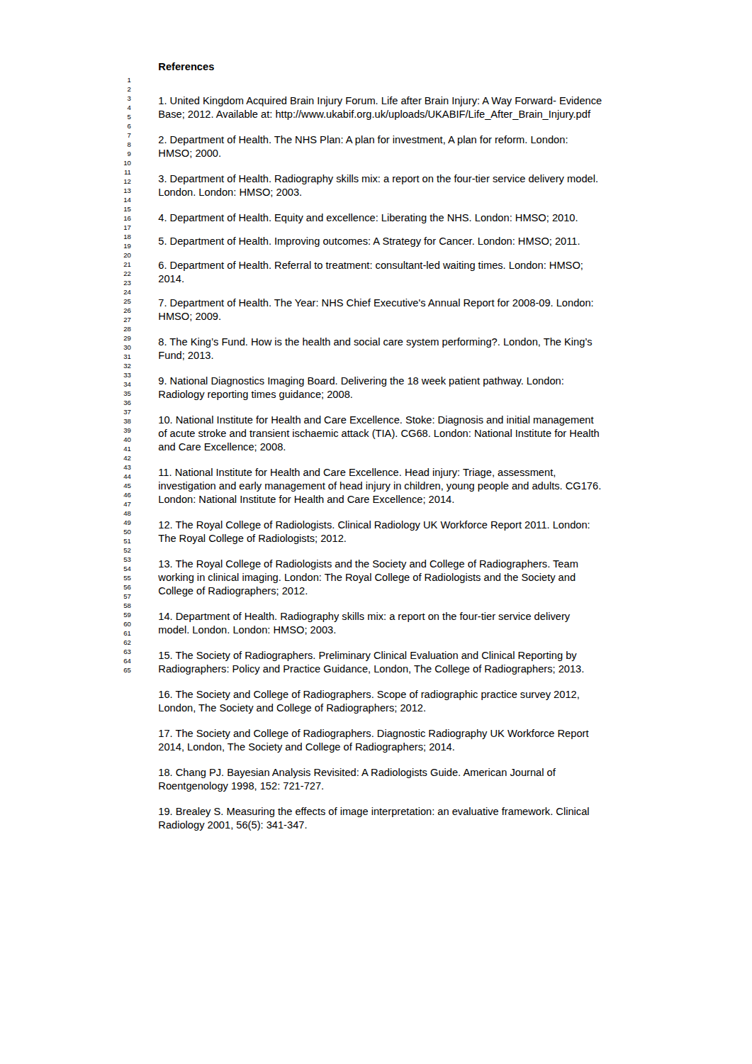12345 678910 1112131415 1617181920 2122232425 2627282930 3132333435 3637383940 4142434445 4647484950 5152535455 5657585960 6162636465
References
1. United Kingdom Acquired Brain Injury Forum. Life after Brain Injury: A Way Forward- Evidence Base; 2012. Available at: http://www.ukabif.org.uk/uploads/UKABIF/Life_After_Brain_Injury.pdf
2. Department of Health. The NHS Plan: A plan for investment, A plan for reform. London: HMSO; 2000.
3. Department of Health. Radiography skills mix: a report on the four-tier service delivery model. London. London: HMSO; 2003.
4. Department of Health. Equity and excellence: Liberating the NHS. London: HMSO; 2010.
5. Department of Health. Improving outcomes: A Strategy for Cancer. London: HMSO; 2011.
6. Department of Health. Referral to treatment: consultant-led waiting times. London: HMSO; 2014.
7. Department of Health. The Year: NHS Chief Executive's Annual Report for 2008-09. London: HMSO; 2009.
8. The King’s Fund. How is the health and social care system performing?. London, The King’s Fund; 2013.
9. National Diagnostics Imaging Board. Delivering the 18 week patient pathway. London: Radiology reporting times guidance; 2008.
10. National Institute for Health and Care Excellence. Stoke: Diagnosis and initial management of acute stroke and transient ischaemic attack (TIA). CG68. London: National Institute for Health and Care Excellence; 2008.
11. National Institute for Health and Care Excellence. Head injury: Triage, assessment, investigation and early management of head injury in children, young people and adults. CG176. London: National Institute for Health and Care Excellence; 2014.
12. The Royal College of Radiologists. Clinical Radiology UK Workforce Report 2011. London: The Royal College of Radiologists; 2012.
13. The Royal College of Radiologists and the Society and College of Radiographers. Team working in clinical imaging. London: The Royal College of Radiologists and the Society and College of Radiographers; 2012.
14. Department of Health. Radiography skills mix: a report on the four-tier service delivery model. London. London: HMSO; 2003.
15. The Society of Radiographers. Preliminary Clinical Evaluation and Clinical Reporting by Radiographers: Policy and Practice Guidance, London, The College of Radiographers; 2013.
16. The Society and College of Radiographers. Scope of radiographic practice survey 2012, London, The Society and College of Radiographers; 2012.
17. The Society and College of Radiographers. Diagnostic Radiography UK Workforce Report 2014, London, The Society and College of Radiographers; 2014.
18. Chang PJ. Bayesian Analysis Revisited: A Radiologists Guide. American Journal of Roentgenology 1998, 152: 721-727.
19. Brealey S. Measuring the effects of image interpretation: an evaluative framework. Clinical Radiology 2001, 56(5): 341-347.